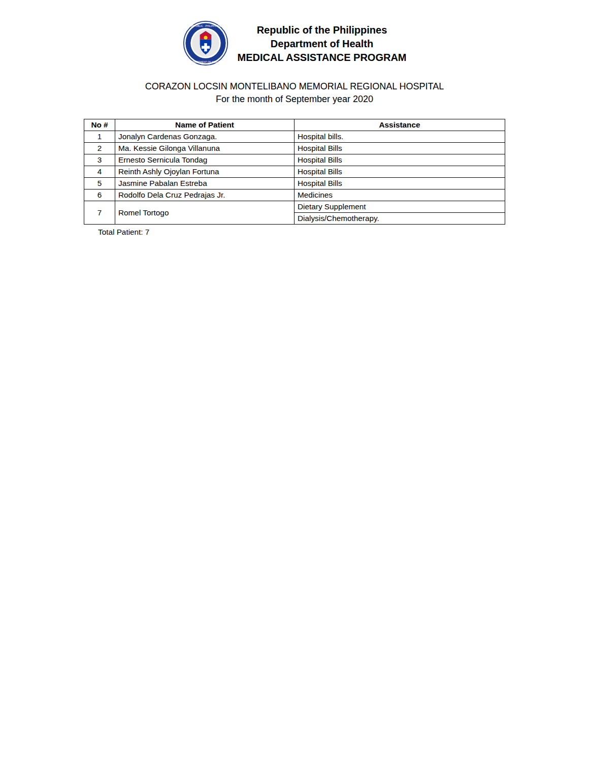REPUBLIC · PHILIPPINES DEPARTMENT OF HEALTH
Republic of the Philippines
Department of Health
MEDICAL ASSISTANCE PROGRAM
CORAZON LOCSIN MONTELIBANO MEMORIAL REGIONAL HOSPITAL
For the month of September year 2020
| No # | Name of Patient | Assistance |
| --- | --- | --- |
| 1 | Jonalyn Cardenas Gonzaga. | Hospital bills. |
| 2 | Ma. Kessie Gilonga Villanuna | Hospital Bills |
| 3 | Ernesto Sernicula Tondag | Hospital Bills |
| 4 | Reinth Ashly Ojoylan Fortuna | Hospital Bills |
| 5 | Jasmine Pabalan Estreba | Hospital Bills |
| 6 | Rodolfo Dela Cruz Pedrajas Jr. | Medicines |
| 7 | Romel Tortogo | Dietary Supplement |
| Dialysis/Chemotherapy. |
Total Patient: 7